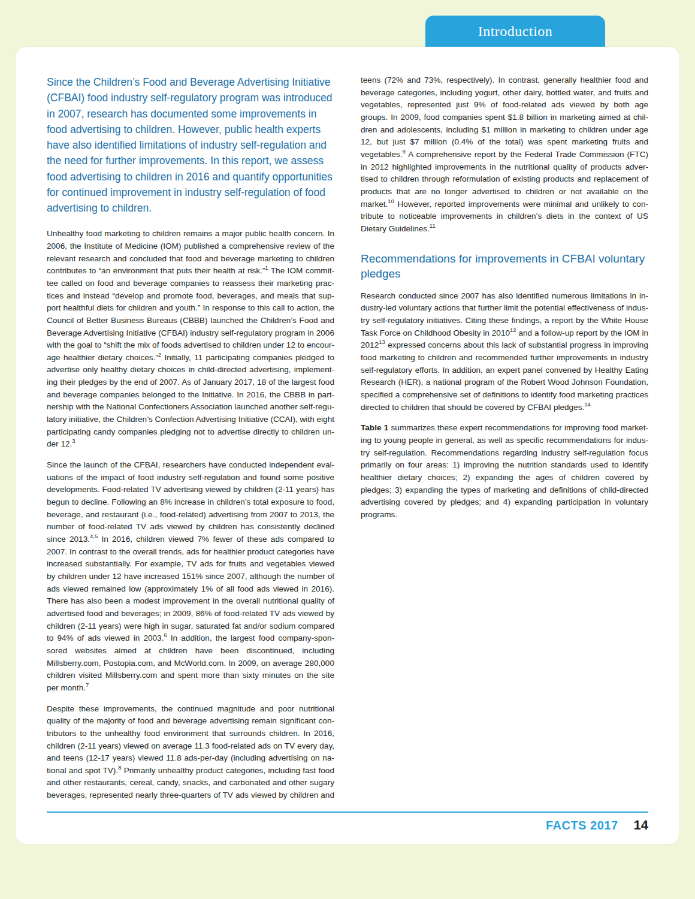Introduction
Since the Children’s Food and Beverage Advertising Initiative (CFBAI) food industry self-regulatory program was introduced in 2007, research has documented some improvements in food advertising to children. However, public health experts have also identified limitations of industry self-regulation and the need for further improvements. In this report, we assess food advertising to children in 2016 and quantify opportunities for continued improvement in industry self-regulation of food advertising to children.
Unhealthy food marketing to children remains a major public health concern. In 2006, the Institute of Medicine (IOM) published a comprehensive review of the relevant research and concluded that food and beverage marketing to children contributes to “an environment that puts their health at risk.”1 The IOM committee called on food and beverage companies to reassess their marketing practices and instead “develop and promote food, beverages, and meals that support healthful diets for children and youth.” In response to this call to action, the Council of Better Business Bureaus (CBBB) launched the Children’s Food and Beverage Advertising Initiative (CFBAI) industry self-regulatory program in 2006 with the goal to “shift the mix of foods advertised to children under 12 to encourage healthier dietary choices.”2 Initially, 11 participating companies pledged to advertise only healthy dietary choices in child-directed advertising, implementing their pledges by the end of 2007. As of January 2017, 18 of the largest food and beverage companies belonged to the Initiative. In 2016, the CBBB in partnership with the National Confectioners Association launched another self-regulatory initiative, the Children’s Confection Advertising Initiative (CCAI), with eight participating candy companies pledging not to advertise directly to children under 12.3
Since the launch of the CFBAI, researchers have conducted independent evaluations of the impact of food industry self-regulation and found some positive developments. Food-related TV advertising viewed by children (2-11 years) has begun to decline. Following an 8% increase in children’s total exposure to food, beverage, and restaurant (i.e., food-related) advertising from 2007 to 2013, the number of food-related TV ads viewed by children has consistently declined since 2013.4,5 In 2016, children viewed 7% fewer of these ads compared to 2007. In contrast to the overall trends, ads for healthier product categories have increased substantially. For example, TV ads for fruits and vegetables viewed by children under 12 have increased 151% since 2007, although the number of ads viewed remained low (approximately 1% of all food ads viewed in 2016). There has also been a modest improvement in the overall nutritional quality of advertised food and beverages; in 2009, 86% of food-related TV ads viewed by children (2-11 years) were high in sugar, saturated fat and/or sodium compared to 94% of ads viewed in 2003.6 In addition, the largest food company-sponsored websites aimed at children have been discontinued, including Millsberry.com, Postopia.com, and McWorld.com. In 2009, on average 280,000 children visited Millsberry.com and spent more than sixty minutes on the site per month.7
Despite these improvements, the continued magnitude and poor nutritional quality of the majority of food and beverage advertising remain significant contributors to the unhealthy food environment that surrounds children. In 2016, children (2-11 years) viewed on average 11.3 food-related ads on TV every day, and teens (12-17 years) viewed 11.8 ads-per-day (including advertising on national and spot TV).8 Primarily unhealthy product categories, including fast food and other restaurants, cereal, candy, snacks, and carbonated and other sugary beverages, represented nearly three-quarters of TV ads viewed by children and teens (72% and 73%, respectively). In contrast, generally healthier food and beverage categories, including yogurt, other dairy, bottled water, and fruits and vegetables, represented just 9% of food-related ads viewed by both age groups. In 2009, food companies spent $1.8 billion in marketing aimed at children and adolescents, including $1 million in marketing to children under age 12, but just $7 million (0.4% of the total) was spent marketing fruits and vegetables.9 A comprehensive report by the Federal Trade Commission (FTC) in 2012 highlighted improvements in the nutritional quality of products advertised to children through reformulation of existing products and replacement of products that are no longer advertised to children or not available on the market.10 However, reported improvements were minimal and unlikely to contribute to noticeable improvements in children’s diets in the context of US Dietary Guidelines.11
Recommendations for improvements in CFBAI voluntary pledges
Research conducted since 2007 has also identified numerous limitations in industry-led voluntary actions that further limit the potential effectiveness of industry self-regulatory initiatives. Citing these findings, a report by the White House Task Force on Childhood Obesity in 201012 and a follow-up report by the IOM in 201213 expressed concerns about this lack of substantial progress in improving food marketing to children and recommended further improvements in industry self-regulatory efforts. In addition, an expert panel convened by Healthy Eating Research (HER), a national program of the Robert Wood Johnson Foundation, specified a comprehensive set of definitions to identify food marketing practices directed to children that should be covered by CFBAI pledges.14
Table 1 summarizes these expert recommendations for improving food marketing to young people in general, as well as specific recommendations for industry self-regulation. Recommendations regarding industry self-regulation focus primarily on four areas: 1) improving the nutrition standards used to identify healthier dietary choices; 2) expanding the ages of children covered by pledges; 3) expanding the types of marketing and definitions of child-directed advertising covered by pledges; and 4) expanding participation in voluntary programs.
FACTS 2017 14